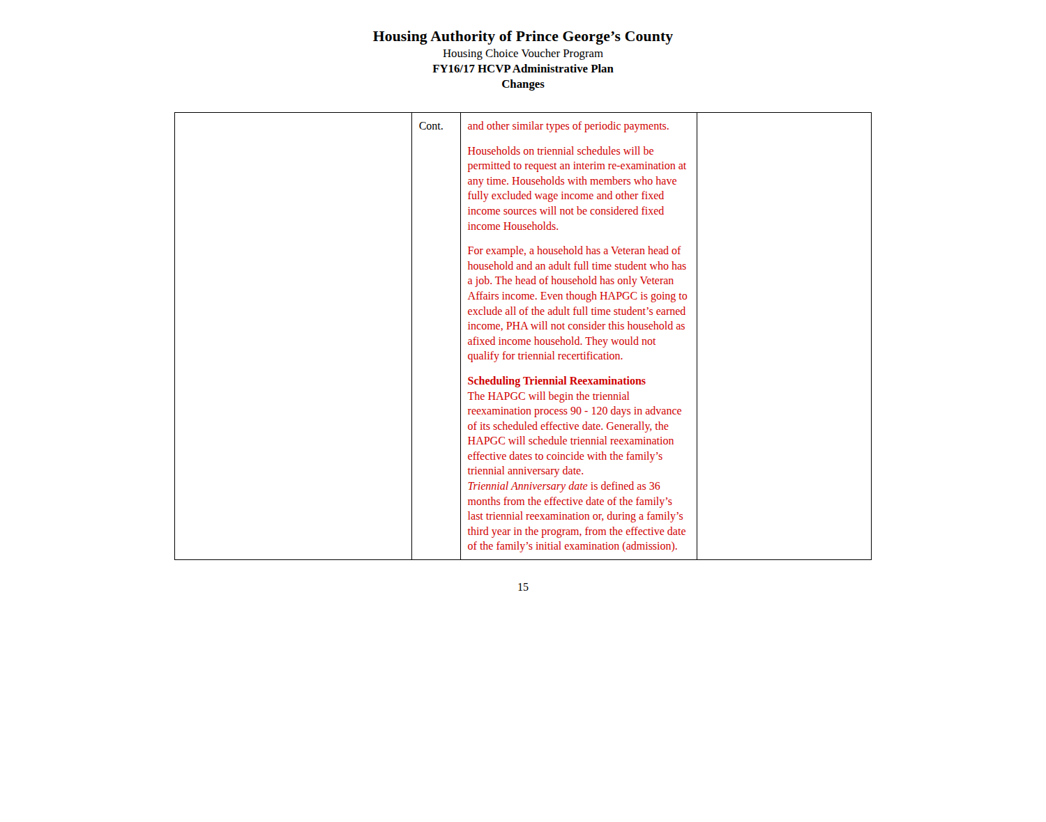Housing Authority of Prince George’s County
Housing Choice Voucher Program
FY16/17 HCVP Administrative Plan
Changes
| | Cont. | and other similar types of periodic payments. Households on triennial schedules will be permitted to request an interim re-examination at any time. Households with members who have fully excluded wage income and other fixed income sources will not be considered fixed income Households. For example, a household has a Veteran head of household and an adult full time student who has a job. The head of household has only Veteran Affairs income. Even though HAPGC is going to exclude all of the adult full time student’s earned income, PHA will not consider this household as afixed income household. They would not qualify for triennial recertification. Scheduling Triennial Reexaminations The HAPGC will begin the triennial reexamination process 90 - 120 days in advance of its scheduled effective date. Generally, the HAPGC will schedule triennial reexamination effective dates to coincide with the family’s triennial anniversary date. Triennial Anniversary date is defined as 36 months from the effective date of the family’s last triennial reexamination or, during a family’s third year in the program, from the effective date of the family’s initial examination (admission). | |
15